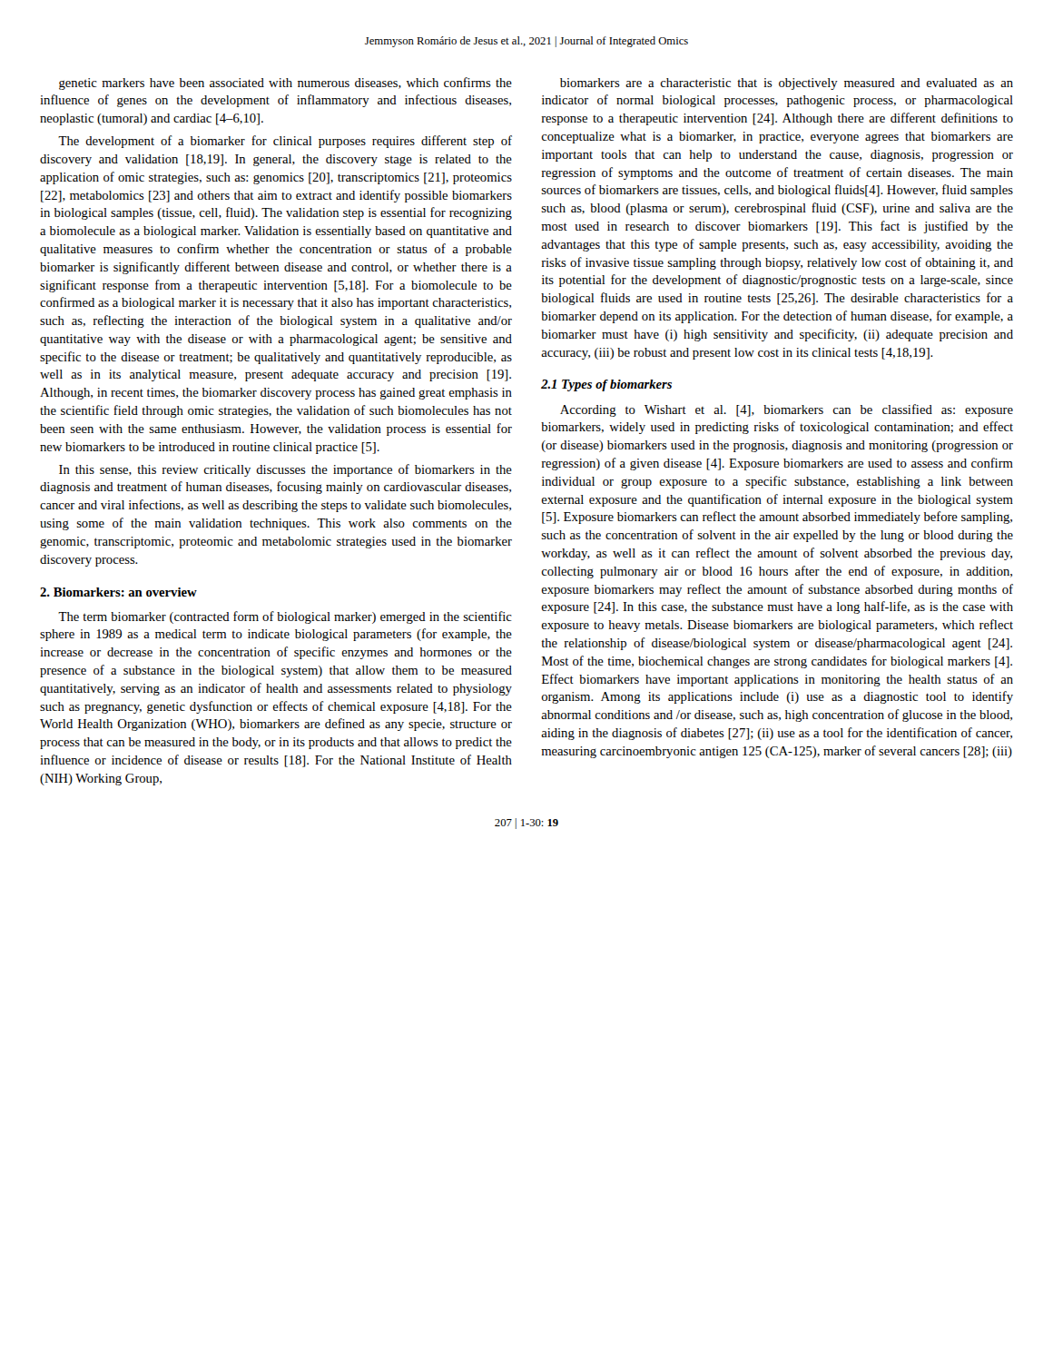Jemmyson Romário de Jesus et al., 2021 | Journal of Integrated Omics
genetic markers have been associated with numerous diseases, which confirms the influence of genes on the development of inflammatory and infectious diseases, neoplastic (tumoral) and cardiac [4–6,10].
The development of a biomarker for clinical purposes requires different step of discovery and validation [18,19]. In general, the discovery stage is related to the application of omic strategies, such as: genomics [20], transcriptomics [21], proteomics [22], metabolomics [23] and others that aim to extract and identify possible biomarkers in biological samples (tissue, cell, fluid). The validation step is essential for recognizing a biomolecule as a biological marker. Validation is essentially based on quantitative and qualitative measures to confirm whether the concentration or status of a probable biomarker is significantly different between disease and control, or whether there is a significant response from a therapeutic intervention [5,18]. For a biomolecule to be confirmed as a biological marker it is necessary that it also has important characteristics, such as, reflecting the interaction of the biological system in a qualitative and/or quantitative way with the disease or with a pharmacological agent; be sensitive and specific to the disease or treatment; be qualitatively and quantitatively reproducible, as well as in its analytical measure, present adequate accuracy and precision [19]. Although, in recent times, the biomarker discovery process has gained great emphasis in the scientific field through omic strategies, the validation of such biomolecules has not been seen with the same enthusiasm. However, the validation process is essential for new biomarkers to be introduced in routine clinical practice [5].
In this sense, this review critically discusses the importance of biomarkers in the diagnosis and treatment of human diseases, focusing mainly on cardiovascular diseases, cancer and viral infections, as well as describing the steps to validate such biomolecules, using some of the main validation techniques. This work also comments on the genomic, transcriptomic, proteomic and metabolomic strategies used in the biomarker discovery process.
2. Biomarkers: an overview
The term biomarker (contracted form of biological marker) emerged in the scientific sphere in 1989 as a medical term to indicate biological parameters (for example, the increase or decrease in the concentration of specific enzymes and hormones or the presence of a substance in the biological system) that allow them to be measured quantitatively, serving as an indicator of health and assessments related to physiology such as pregnancy, genetic dysfunction or effects of chemical exposure [4,18]. For the World Health Organization (WHO), biomarkers are defined as any specie, structure or process that can be measured in the body, or in its products and that allows to predict the influence or incidence of disease or results [18]. For the National Institute of Health (NIH) Working Group,
biomarkers are a characteristic that is objectively measured and evaluated as an indicator of normal biological processes, pathogenic process, or pharmacological response to a therapeutic intervention [24]. Although there are different definitions to conceptualize what is a biomarker, in practice, everyone agrees that biomarkers are important tools that can help to understand the cause, diagnosis, progression or regression of symptoms and the outcome of treatment of certain diseases. The main sources of biomarkers are tissues, cells, and biological fluids[4]. However, fluid samples such as, blood (plasma or serum), cerebrospinal fluid (CSF), urine and saliva are the most used in research to discover biomarkers [19]. This fact is justified by the advantages that this type of sample presents, such as, easy accessibility, avoiding the risks of invasive tissue sampling through biopsy, relatively low cost of obtaining it, and its potential for the development of diagnostic/prognostic tests on a large-scale, since biological fluids are used in routine tests [25,26]. The desirable characteristics for a biomarker depend on its application. For the detection of human disease, for example, a biomarker must have (i) high sensitivity and specificity, (ii) adequate precision and accuracy, (iii) be robust and present low cost in its clinical tests [4,18,19].
2.1 Types of biomarkers
According to Wishart et al. [4], biomarkers can be classified as: exposure biomarkers, widely used in predicting risks of toxicological contamination; and effect (or disease) biomarkers used in the prognosis, diagnosis and monitoring (progression or regression) of a given disease [4]. Exposure biomarkers are used to assess and confirm individual or group exposure to a specific substance, establishing a link between external exposure and the quantification of internal exposure in the biological system [5]. Exposure biomarkers can reflect the amount absorbed immediately before sampling, such as the concentration of solvent in the air expelled by the lung or blood during the workday, as well as it can reflect the amount of solvent absorbed the previous day, collecting pulmonary air or blood 16 hours after the end of exposure, in addition, exposure biomarkers may reflect the amount of substance absorbed during months of exposure [24]. In this case, the substance must have a long half-life, as is the case with exposure to heavy metals. Disease biomarkers are biological parameters, which reflect the relationship of disease/biological system or disease/pharmacological agent [24]. Most of the time, biochemical changes are strong candidates for biological markers [4]. Effect biomarkers have important applications in monitoring the health status of an organism. Among its applications include (i) use as a diagnostic tool to identify abnormal conditions and /or disease, such as, high concentration of glucose in the blood, aiding in the diagnosis of diabetes [27]; (ii) use as a tool for the identification of cancer, measuring carcinoembryonic antigen 125 (CA-125), marker of several cancers [28]; (iii)
207 | 1-30: 19